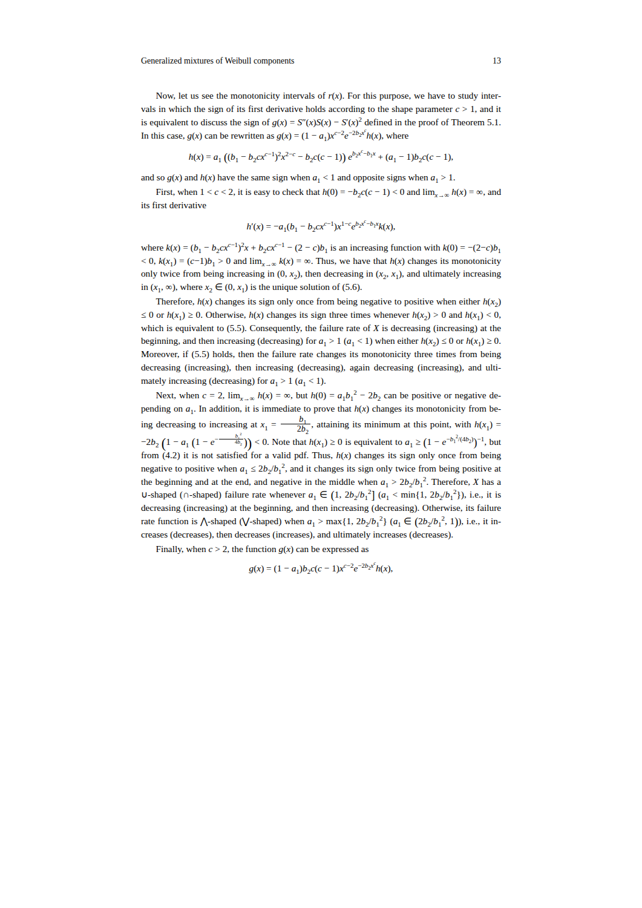Generalized mixtures of Weibull components 13
Now, let us see the monotonicity intervals of r(x). For this purpose, we have to study intervals in which the sign of its first derivative holds according to the shape parameter c > 1, and it is equivalent to discuss the sign of g(x) = S″(x)S(x) − S′(x)2 defined in the proof of Theorem 5.1. In this case, g(x) can be rewritten as g(x) = (1 − a1)xc−2e−2b2xch(x), where
h(x) = a1 ((b1 − b2cxc−1)2x2−c − b2c(c − 1)) eb2xc−b1x + (a1 − 1)b2c(c − 1),
and so g(x) and h(x) have the same sign when a1 < 1 and opposite signs when a1 > 1.
First, when 1 < c < 2, it is easy to check that h(0) = −b2c(c − 1) < 0 and limx→∞ h(x) = ∞, and its first derivative
h′(x) = −a1(b1 − b2cxc−1)x1−ceb2xc−b1xk(x),
where k(x) = (b1 − b2cxc−1)2x + b2cxc−1 − (2 − c)b1 is an increasing function with k(0) = −(2−c)b1 < 0, k(x1) = (c−1)b1 > 0 and limx→∞ k(x) = ∞. Thus, we have that h(x) changes its monotonicity only twice from being increasing in (0, x2), then decreasing in (x2, x1), and ultimately increasing in (x1, ∞), where x2 ∈ (0, x1) is the unique solution of (5.6).
Therefore, h(x) changes its sign only once from being negative to positive when either h(x2) ≤ 0 or h(x1) ≥ 0. Otherwise, h(x) changes its sign three times whenever h(x2) > 0 and h(x1) < 0, which is equivalent to (5.5). Consequently, the failure rate of X is decreasing (increasing) at the beginning, and then increasing (decreasing) for a1 > 1 (a1 < 1) when either h(x2) ≤ 0 or h(x1) ≥ 0. Moreover, if (5.5) holds, then the failure rate changes its monotonicity three times from being decreasing (increasing), then increasing (decreasing), again decreasing (increasing), and ultimately increasing (decreasing) for a1 > 1 (a1 < 1).
Next, when c = 2, limx→∞ h(x) = ∞, but h(0) = a1b12 − 2b2 can be positive or negative depending on a1. In addition, it is immediate to prove that h(x) changes its monotonicity from being decreasing to increasing at x1 = b12b2, attaining its minimum at this point, with h(x1) = −2b2 (1 − a1 (1 − e−b124b2)) < 0. Note that h(x1) ≥ 0 is equivalent to a1 ≥ (1 − e−b12/(4b2))−1, but from (4.2) it is not satisfied for a valid pdf. Thus, h(x) changes its sign only once from being negative to positive when a1 ≤ 2b2/b12, and it changes its sign only twice from being positive at the beginning and at the end, and negative in the middle when a1 > 2b2/b12. Therefore, X has a ∪-shaped (∩-shaped) failure rate whenever a1 ∈ (1, 2b2/b12] (a1 < min{1, 2b2/b12}), i.e., it is decreasing (increasing) at the beginning, and then increasing (decreasing). Otherwise, its failure rate function is ⋀-shaped (⋁-shaped) when a1 > max{1, 2b2/b12} (a1 ∈ (2b2/b12, 1)), i.e., it increases (decreases), then decreases (increases), and ultimately increases (decreases).
Finally, when c > 2, the function g(x) can be expressed as
g(x) = (1 − a1)b2c(c − 1)xc−2e−2b2xch(x),